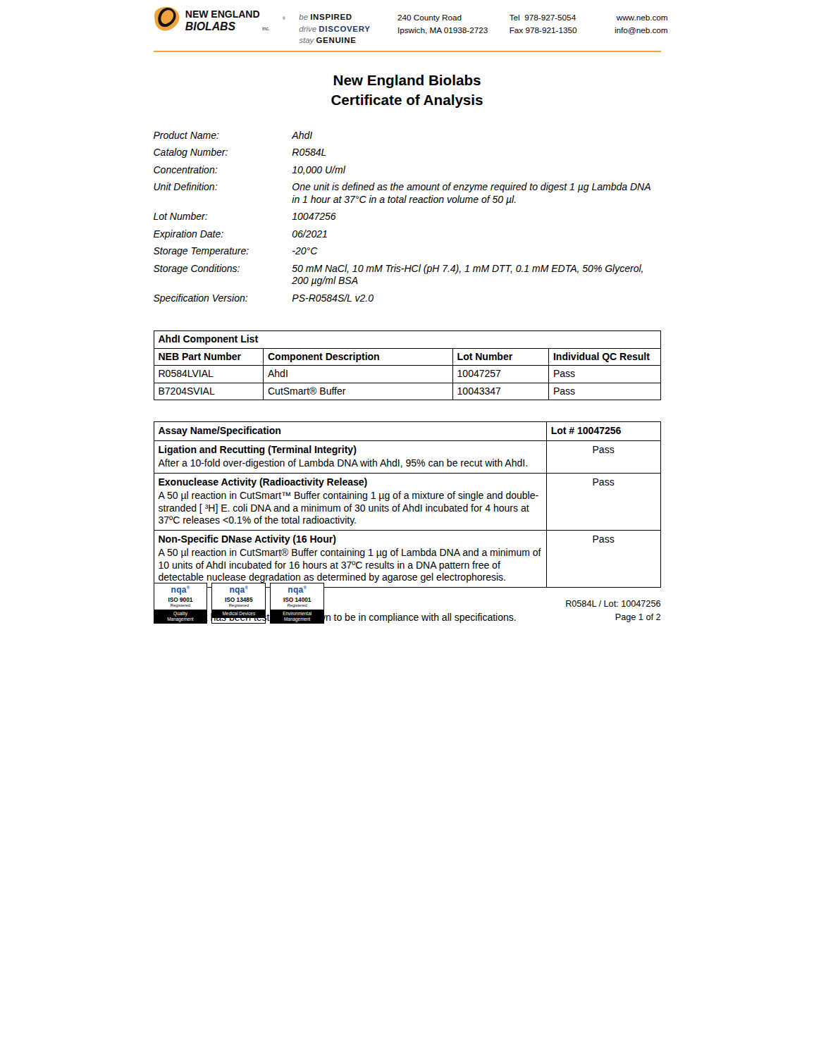be INSPIRED
drive DISCOVERY
stay GENUINE
240 County Road
Ipswich, MA 01938-2723
Tel 978-927-5054
Fax 978-921-1350
www.neb.com
info@neb.com
New England Biolabs Certificate of Analysis
| Product Name: | AhdI |
| Catalog Number: | R0584L |
| Concentration: | 10,000 U/ml |
| Unit Definition: | One unit is defined as the amount of enzyme required to digest 1 µg Lambda DNA in 1 hour at 37°C in a total reaction volume of 50 µl. |
| Lot Number: | 10047256 |
| Expiration Date: | 06/2021 |
| Storage Temperature: | -20°C |
| Storage Conditions: | 50 mM NaCl, 10 mM Tris-HCl (pH 7.4), 1 mM DTT, 0.1 mM EDTA, 50% Glycerol, 200 µg/ml BSA |
| Specification Version: | PS-R0584S/L v2.0 |
| AhdI Component List |
| --- |
| NEB Part Number | Component Description | Lot Number | Individual QC Result |
| R0584LVIAL | AhdI | 10047257 | Pass |
| B7204SVIAL | CutSmart® Buffer | 10043347 | Pass |
| Assay Name/Specification | Lot # 10047256 |
| --- | --- |
| Ligation and Recutting (Terminal Integrity) After a 10-fold over-digestion of Lambda DNA with AhdI, 95% can be recut with AhdI. | Pass |
| Exonuclease Activity (Radioactivity Release) A 50 µl reaction in CutSmart™ Buffer containing 1 µg of a mixture of single and double-stranded [ ³H] E. coli DNA and a minimum of 30 units of AhdI incubated for 4 hours at 37ºC releases <0.1% of the total radioactivity. | Pass |
| Non-Specific DNase Activity (16 Hour) A 50 µl reaction in CutSmart® Buffer containing 1 µg of Lambda DNA and a minimum of 10 units of AhdI incubated for 16 hours at 37ºC results in a DNA pattern free of detectable nuclease degradation as determined by agarose gel electrophoresis. | Pass |
This product has been tested and shown to be in compliance with all specifications.
nqa®
ISO 9001
Registered
Quality
Management
nqa®
ISO 13485
Registered
Medical Devices
nqa®
ISO 14001
Registered
Environmental
Management
R0584L / Lot: 10047256
Page 1 of 2